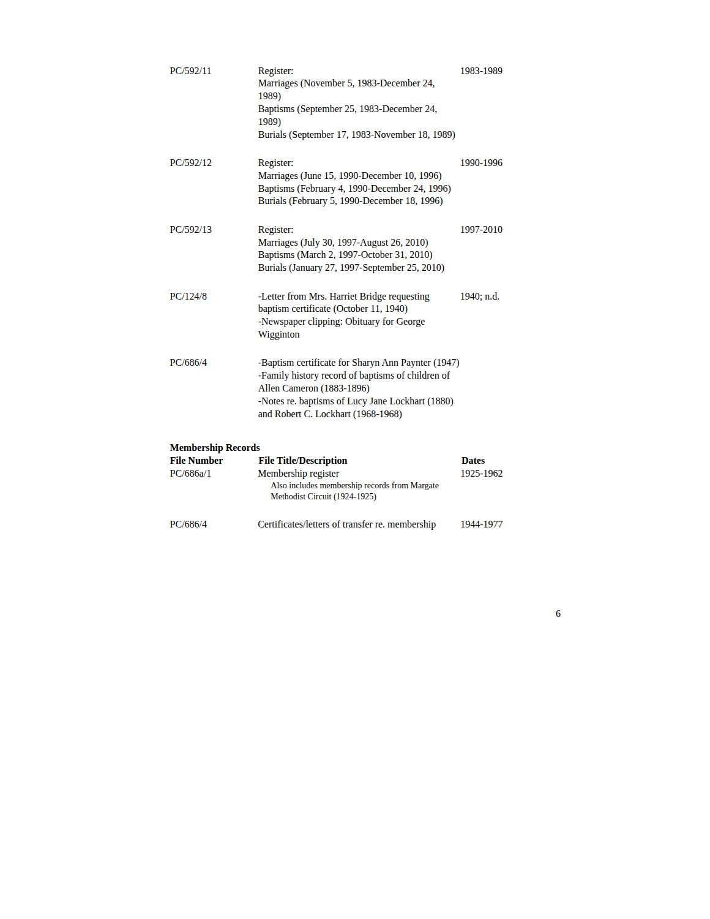| PC/592/11 | Register: Marriages (November 5, 1983-December 24, 1989) Baptisms (September 25, 1983-December 24, 1989) Burials (September 17, 1983-November 18, 1989) | 1983-1989 |
| PC/592/12 | Register: Marriages (June 15, 1990-December 10, 1996) Baptisms (February 4, 1990-December 24, 1996) Burials (February 5, 1990-December 18, 1996) | 1990-1996 |
| PC/592/13 | Register: Marriages (July 30, 1997-August 26, 2010) Baptisms (March 2, 1997-October 31, 2010) Burials (January 27, 1997-September 25, 2010) | 1997-2010 |
| PC/124/8 | -Letter from Mrs. Harriet Bridge requesting baptism certificate (October 11, 1940) -Newspaper clipping: Obituary for George Wigginton | 1940; n.d. |
| PC/686/4 | -Baptism certificate for Sharyn Ann Paynter (1947) -Family history record of baptisms of children of Allen Cameron (1883-1896) -Notes re. baptisms of Lucy Jane Lockhart (1880) and Robert C. Lockhart (1968-1968) | |
Membership Records
| File Number | File Title/Description | Dates |
| PC/686a/1 | Membership register Also includes membership records from Margate Methodist Circuit (1924-1925) | 1925-1962 |
| PC/686/4 | Certificates/letters of transfer re. membership | 1944-1977 |
6